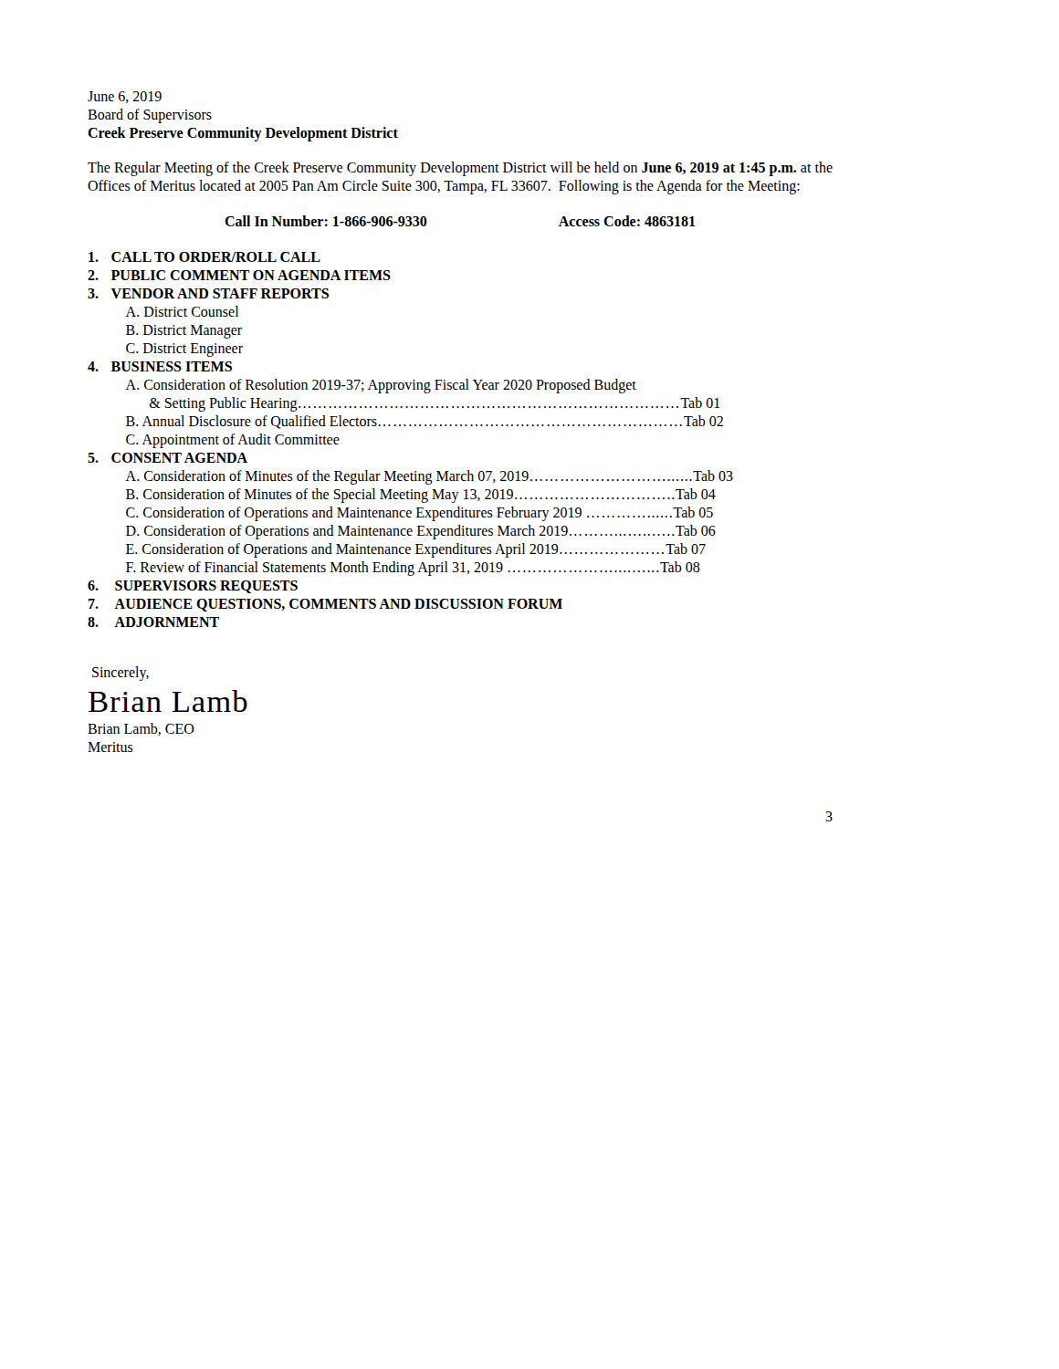June 6, 2019
Board of Supervisors
Creek Preserve Community Development District
The Regular Meeting of the Creek Preserve Community Development District will be held on June 6, 2019 at 1:45 p.m. at the Offices of Meritus located at 2005 Pan Am Circle Suite 300, Tampa, FL 33607. Following is the Agenda for the Meeting:
Call In Number: 1-866-906-9330 Access Code: 4863181
1. CALL TO ORDER/ROLL CALL
2. PUBLIC COMMENT ON AGENDA ITEMS
3. VENDOR AND STAFF REPORTS
A. District Counsel
B. District Manager
C. District Engineer
4. BUSINESS ITEMS
A. Consideration of Resolution 2019-37; Approving Fiscal Year 2020 Proposed Budget & Setting Public Hearing…………………………………………………………………Tab 01
B. Annual Disclosure of Qualified Electors……………………………………………………Tab 02
C. Appointment of Audit Committee
5. CONSENT AGENDA
A. Consideration of Minutes of the Regular Meeting March 07, 2019………………………...... Tab 03
B. Consideration of Minutes of the Special Meeting May 13, 2019………………………….. Tab 04
C. Consideration of Operations and Maintenance Expenditures February 2019 …………...... Tab 05
D. Consideration of Operations and Maintenance Expenditures March 2019………...…..….. Tab 06
E. Consideration of Operations and Maintenance Expenditures April 2019…………………Tab 07
F. Review of Financial Statements Month Ending April 31, 2019 …………………....…... Tab 08
6. SUPERVISORS REQUESTS
7. AUDIENCE QUESTIONS, COMMENTS AND DISCUSSION FORUM
8. ADJORNMENT
Sincerely,
Brian Lamb
Brian Lamb, CEO
Meritus
3